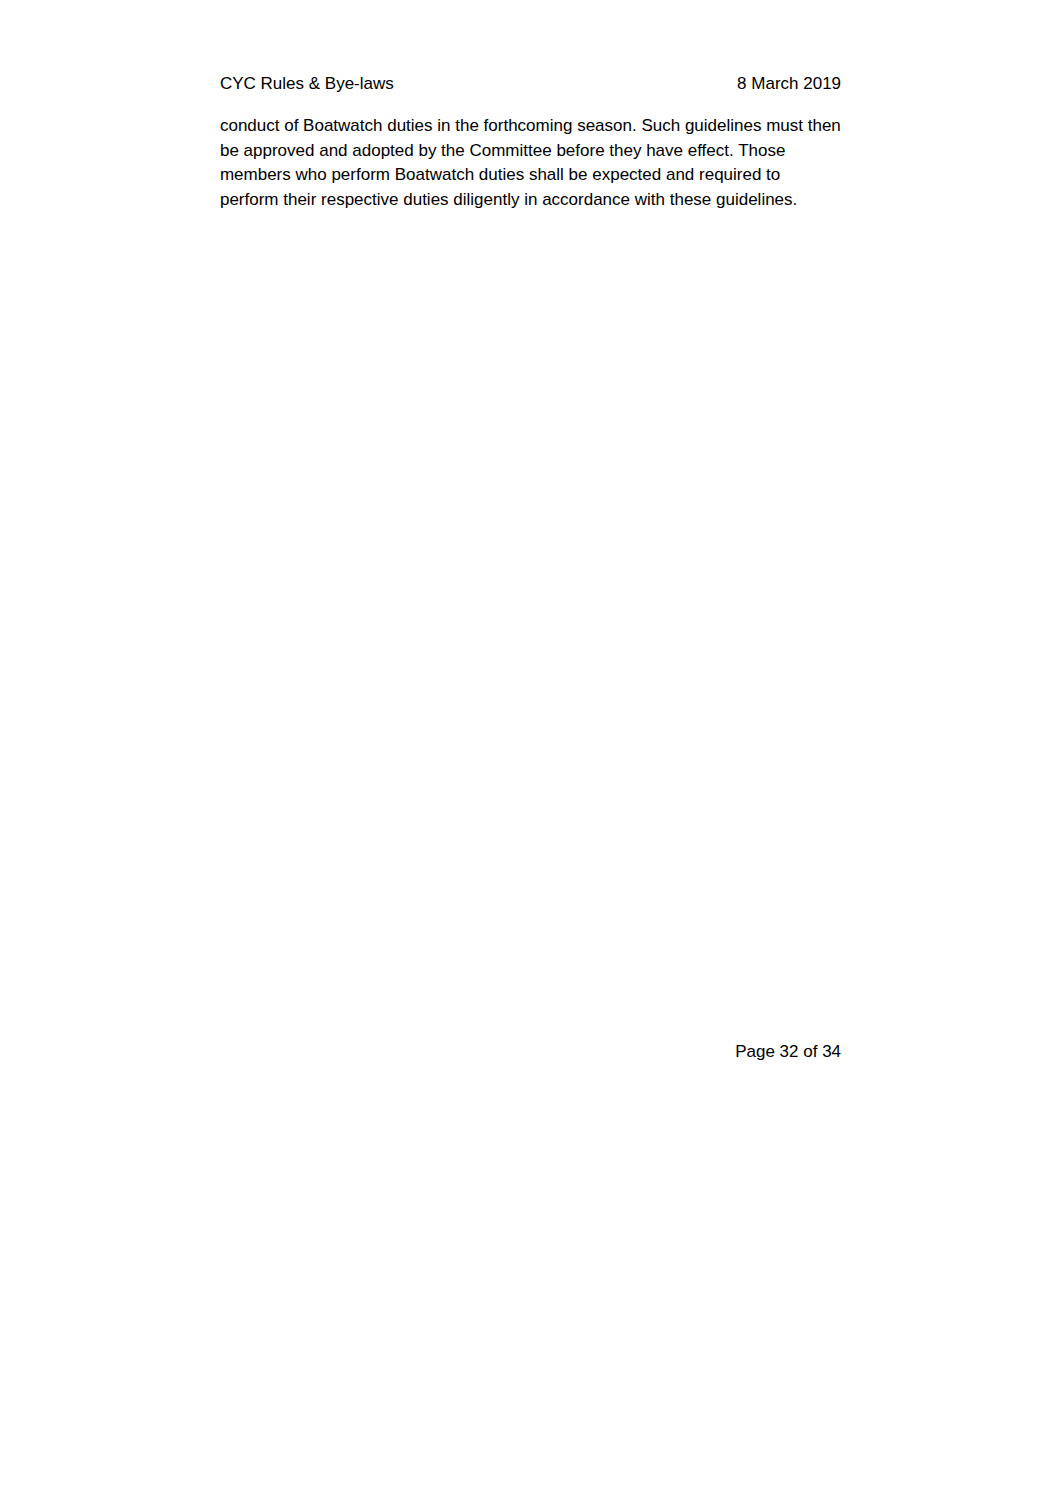CYC Rules & Bye-laws 8 March 2019
conduct of Boatwatch duties in the forthcoming season. Such guidelines must then be approved and adopted by the Committee before they have effect. Those members who perform Boatwatch duties shall be expected and required to perform their respective duties diligently in accordance with these guidelines.
Page 32 of 34